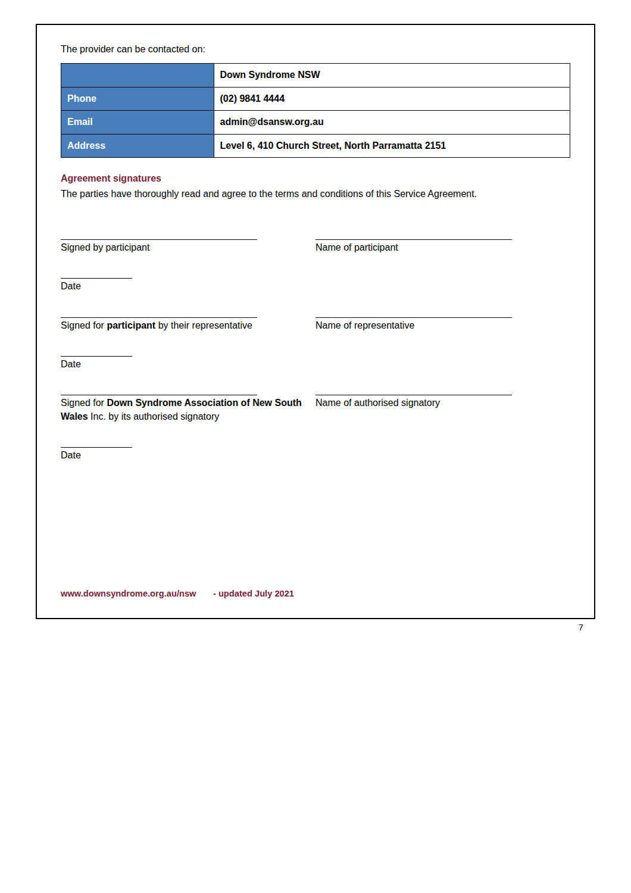The provider can be contacted on:
| | Down Syndrome NSW |
| Phone | (02) 9841 4444 |
| Email | admin@dsansw.org.au |
| Address | Level 6, 410 Church Street, North Parramatta 2151 |
Agreement signatures
The parties have thoroughly read and agree to the terms and conditions of this Service Agreement.
| Signed by participant | Name of participant |
| Date | |
| Signed for participant by their representative | Name of representative |
| Date | |
| Signed for Down Syndrome Association of New South Wales Inc. by its authorised signatory | Name of authorised signatory |
| Date | |
www.downsyndrome.org.au/nsw - updated July 2021
7